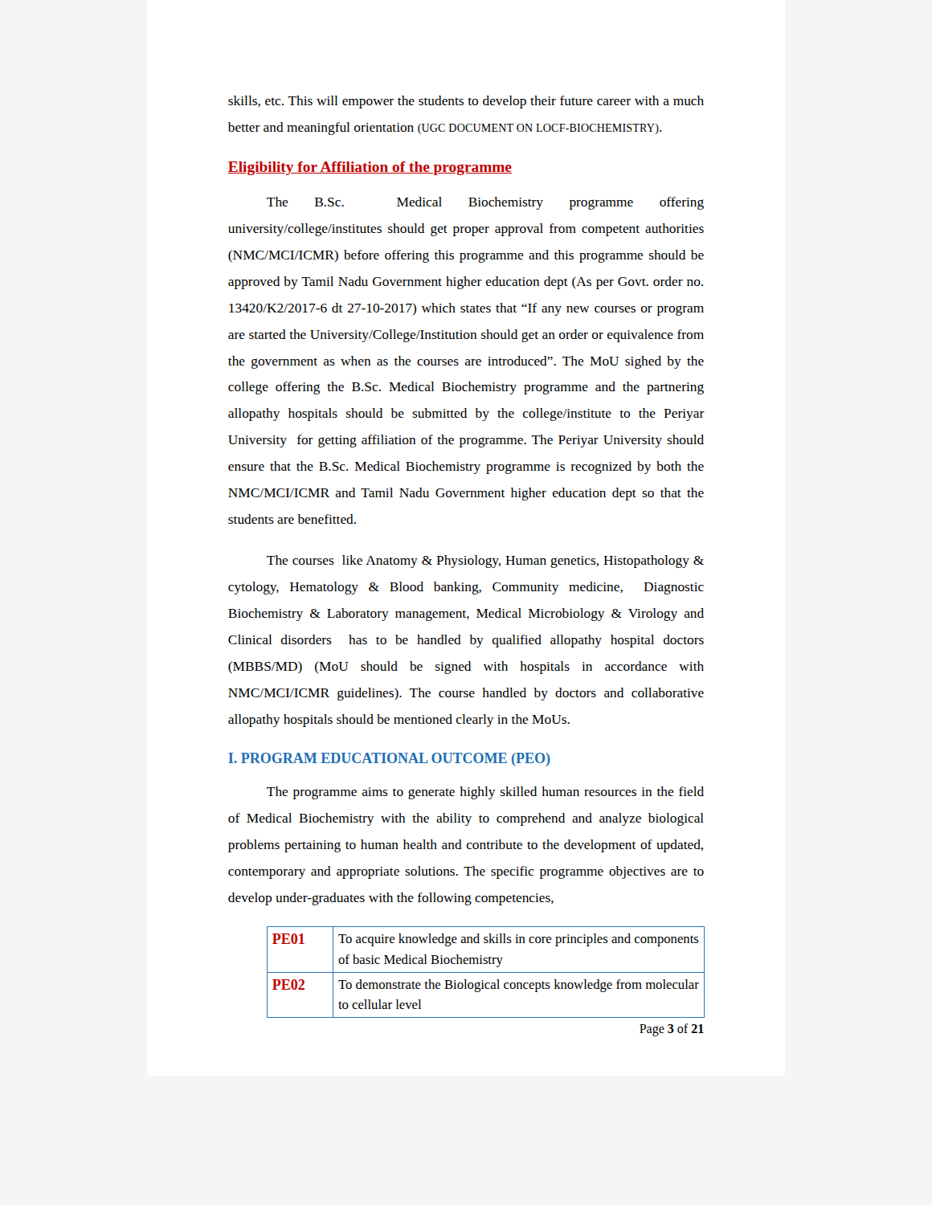skills, etc. This will empower the students to develop their future career with a much better and meaningful orientation (UGC DOCUMENT ON LOCF-BIOCHEMISTRY).
Eligibility for Affiliation of the programme
The B.Sc. Medical Biochemistry programme offering university/college/institutes should get proper approval from competent authorities (NMC/MCI/ICMR) before offering this programme and this programme should be approved by Tamil Nadu Government higher education dept (As per Govt. order no. 13420/K2/2017-6 dt 27-10-2017) which states that “If any new courses or program are started the University/College/Institution should get an order or equivalence from the government as when as the courses are introduced”. The MoU sighed by the college offering the B.Sc. Medical Biochemistry programme and the partnering allopathy hospitals should be submitted by the college/institute to the Periyar University for getting affiliation of the programme. The Periyar University should ensure that the B.Sc. Medical Biochemistry programme is recognized by both the NMC/MCI/ICMR and Tamil Nadu Government higher education dept so that the students are benefitted.
The courses like Anatomy & Physiology, Human genetics, Histopathology & cytology, Hematology & Blood banking, Community medicine, Diagnostic Biochemistry & Laboratory management, Medical Microbiology & Virology and Clinical disorders has to be handled by qualified allopathy hospital doctors (MBBS/MD) (MoU should be signed with hospitals in accordance with NMC/MCI/ICMR guidelines). The course handled by doctors and collaborative allopathy hospitals should be mentioned clearly in the MoUs.
I. PROGRAM EDUCATIONAL OUTCOME (PEO)
The programme aims to generate highly skilled human resources in the field of Medical Biochemistry with the ability to comprehend and analyze biological problems pertaining to human health and contribute to the development of updated, contemporary and appropriate solutions. The specific programme objectives are to develop under-graduates with the following competencies,
| PE01 | To acquire knowledge and skills in core principles and components of basic Medical Biochemistry |
| PE02 | To demonstrate the Biological concepts knowledge from molecular to cellular level |
Page 3 of 21